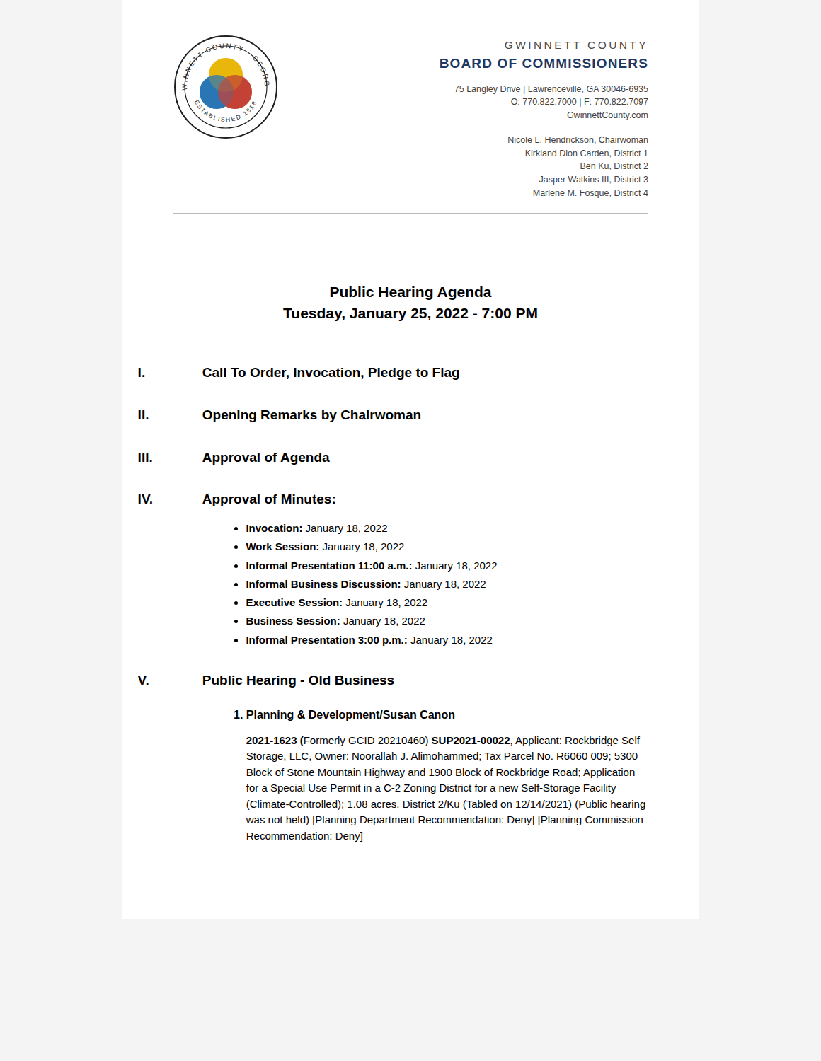GWINNETT COUNTY · GEORGIA ESTABLISHED 1818
GWINNETT COUNTY
BOARD OF COMMISSIONERS
75 Langley Drive | Lawrenceville, GA 30046-6935
O: 770.822.7000 | F: 770.822.7097
GwinnettCounty.com
Nicole L. Hendrickson, Chairwoman
Kirkland Dion Carden, District 1
Ben Ku, District 2
Jasper Watkins III, District 3
Marlene M. Fosque, District 4
Public Hearing Agenda
Tuesday, January 25, 2022 - 7:00 PM
I. Call To Order, Invocation, Pledge to Flag
II. Opening Remarks by Chairwoman
III. Approval of Agenda
IV. Approval of Minutes:
Invocation: January 18, 2022
Work Session: January 18, 2022
Informal Presentation 11:00 a.m.: January 18, 2022
Informal Business Discussion: January 18, 2022
Executive Session: January 18, 2022
Business Session: January 18, 2022
Informal Presentation 3:00 p.m.: January 18, 2022
V. Public Hearing - Old Business
Planning & Development/Susan Canon
2021-1623 (Formerly GCID 20210460) SUP2021-00022, Applicant: Rockbridge Self Storage, LLC, Owner: Noorallah J. Alimohammed; Tax Parcel No. R6060 009; 5300 Block of Stone Mountain Highway and 1900 Block of Rockbridge Road; Application for a Special Use Permit in a C-2 Zoning District for a new Self-Storage Facility (Climate-Controlled); 1.08 acres. District 2/Ku (Tabled on 12/14/2021) (Public hearing was not held) [Planning Department Recommendation: Deny] [Planning Commission Recommendation: Deny]